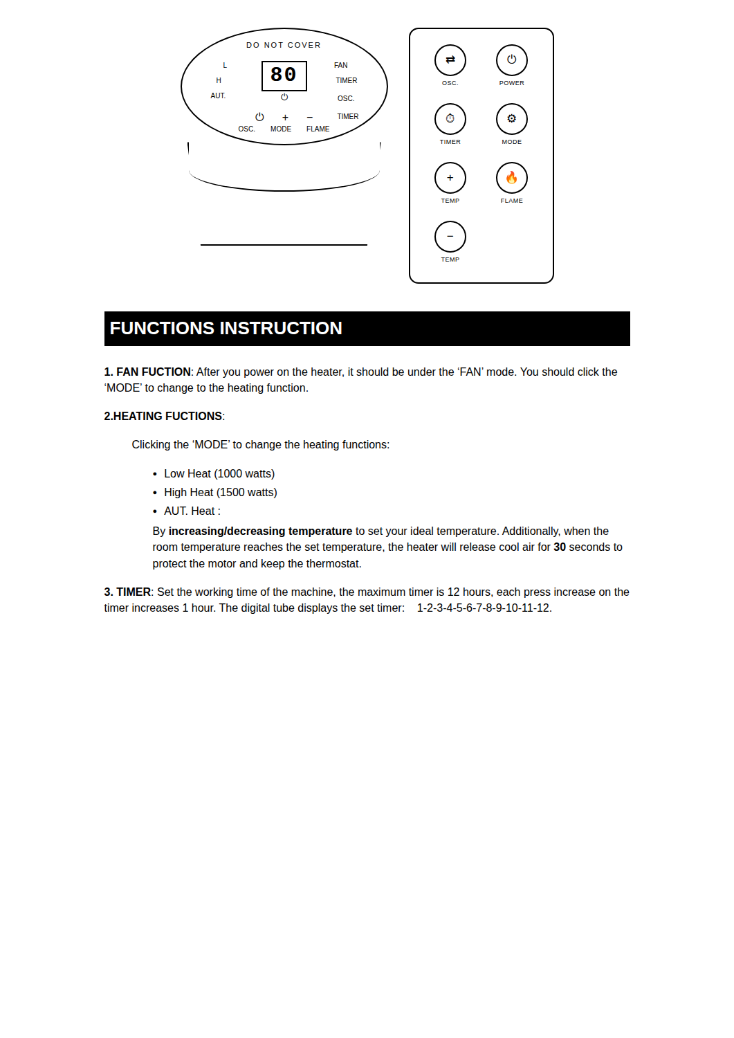DO NOT COVER
80
L H AUT. FAN TIMER OSC.
⏻
⏻ + −
OSC. MODE FLAME
TIMER
⇄
OSC.
⏻
POWER
⏱
TIMER
⚙
MODE
+
TEMP
🔥
FLAME
−
TEMP
FUNCTIONS INSTRUCTION
1. FAN FUCTION: After you power on the heater, it should be under the ‘FAN’ mode. You should click the ‘MODE’ to change to the heating function.
2.HEATING FUCTIONS:
Clicking the ‘MODE’ to change the heating functions:
Low Heat (1000 watts)
High Heat (1500 watts)
AUT. Heat :
By increasing/decreasing temperature to set your ideal temperature. Additionally, when the room temperature reaches the set temperature, the heater will release cool air for 30 seconds to protect the motor and keep the thermostat.
3. TIMER: Set the working time of the machine, the maximum timer is 12 hours, each press increase on the timer increases 1 hour. The digital tube displays the set timer: 1-2-3-4-5-6-7-8-9-10-11-12.